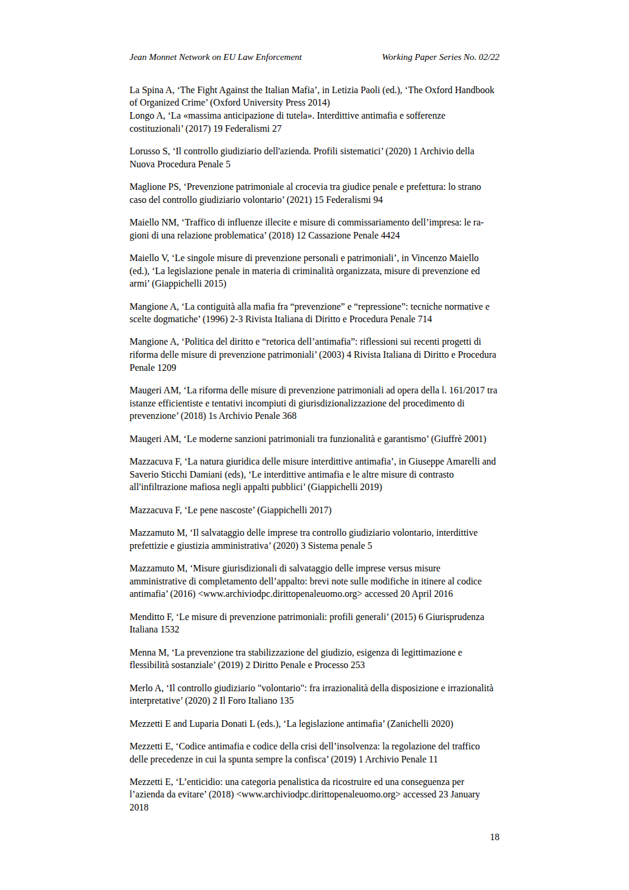Jean Monnet Network on EU Law Enforcement Working Paper Series No. 02/22
La Spina A, ‘The Fight Against the Italian Mafia’, in Letizia Paoli (ed.), ‘The Oxford Handbook of Organized Crime’ (Oxford University Press 2014)
Longo A, ‘La «massima anticipazione di tutela». Interdittive antimafia e sofferenze costituzionali’ (2017) 19 Federalismi 27
Lorusso S, ‘Il controllo giudiziario dell'azienda. Profili sistematici’ (2020) 1 Archivio della Nuova Procedura Penale 5
Maglione PS, ‘Prevenzione patrimoniale al crocevia tra giudice penale e prefettura: lo strano caso del controllo giudiziario volontario’ (2021) 15 Federalismi 94
Maiello NM, ‘Traffico di influenze illecite e misure di commissariamento dell’impresa: le ra-gioni di una relazione problematica’ (2018) 12 Cassazione Penale 4424
Maiello V, ‘Le singole misure di prevenzione personali e patrimoniali’, in Vincenzo Maiello (ed.), ‘La legislazione penale in materia di criminalità organizzata, misure di prevenzione ed armi’ (Giappichelli 2015)
Mangione A, ‘La contiguità alla mafia fra “prevenzione” e “repressione”: tecniche normative e scelte dogmatiche’ (1996) 2-3 Rivista Italiana di Diritto e Procedura Penale 714
Mangione A, ‘Politica del diritto e “retorica dell’antimafia”: riflessioni sui recenti progetti di riforma delle misure di prevenzione patrimoniali’ (2003) 4 Rivista Italiana di Diritto e Procedura Penale 1209
Maugeri AM, ‘La riforma delle misure di prevenzione patrimoniali ad opera della l. 161/2017 tra istanze efficientiste e tentativi incompiuti di giurisdizionalizzazione del procedimento di prevenzione’ (2018) 1s Archivio Penale 368
Maugeri AM, ‘Le moderne sanzioni patrimoniali tra funzionalità e garantismo’ (Giuffrè 2001)
Mazzacuva F, ‘La natura giuridica delle misure interdittive antimafia’, in Giuseppe Amarelli and Saverio Sticchi Damiani (eds), ‘Le interdittive antimafia e le altre misure di contrasto all′infiltrazione mafiosa negli appalti pubblici’ (Giappichelli 2019)
Mazzacuva F, ‘Le pene nascoste’ (Giappichelli 2017)
Mazzamuto M, ‘Il salvataggio delle imprese tra controllo giudiziario volontario, interdittive prefettizie e giustizia amministrativa’ (2020) 3 Sistema penale 5
Mazzamuto M, ‘Misure giurisdizionali di salvataggio delle imprese versus misure amministrative di completamento dell’appalto: brevi note sulle modifiche in itinere al codice antimafia’ (2016) <www.archiviodpc.dirittopenaleuomo.org> accessed 20 April 2016
Menditto F, ‘Le misure di prevenzione patrimoniali: profili generali’ (2015) 6 Giurisprudenza Italiana 1532
Menna M, ‘La prevenzione tra stabilizzazione del giudizio, esigenza di legittimazione e flessibilità sostanziale’ (2019) 2 Diritto Penale e Processo 253
Merlo A, ‘Il controllo giudiziario "volontario": fra irrazionalità della disposizione e irrazionalità interpretative’ (2020) 2 Il Foro Italiano 135
Mezzetti E and Luparia Donati L (eds.), ‘La legislazione antimafia’ (Zanichelli 2020)
Mezzetti E, ‘Codice antimafia e codice della crisi dell’insolvenza: la regolazione del traffico delle precedenze in cui la spunta sempre la confisca’ (2019) 1 Archivio Penale 11
Mezzetti E, ‘L’enticidio: una categoria penalistica da ricostruire ed una conseguenza per l’azienda da evitare’ (2018) <www.archiviodpc.dirittopenaleuomo.org> accessed 23 January 2018
18